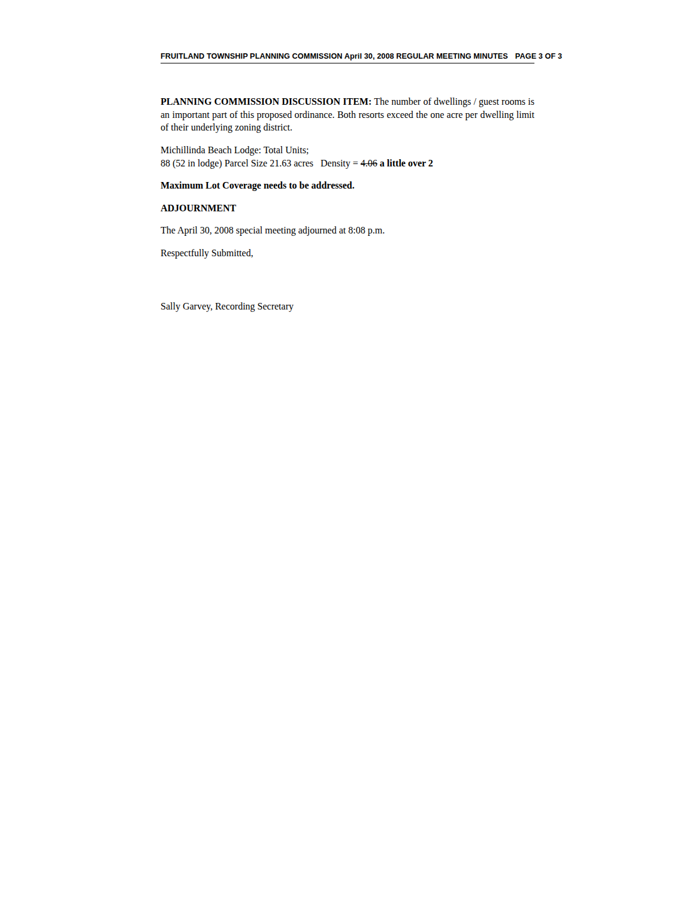FRUITLAND TOWNSHIP PLANNING COMMISSION April 30, 2008 REGULAR MEETING MINUTES PAGE 3 OF 3
PLANNING COMMISSION DISCUSSION ITEM: The number of dwellings / guest rooms is an important part of this proposed ordinance. Both resorts exceed the one acre per dwelling limit of their underlying zoning district.
Michillinda Beach Lodge: Total Units;
88 (52 in lodge) Parcel Size 21.63 acres Density = 4.06 a little over 2
Maximum Lot Coverage needs to be addressed.
ADJOURNMENT
The April 30, 2008 special meeting adjourned at 8:08 p.m.
Respectfully Submitted,
Sally Garvey, Recording Secretary